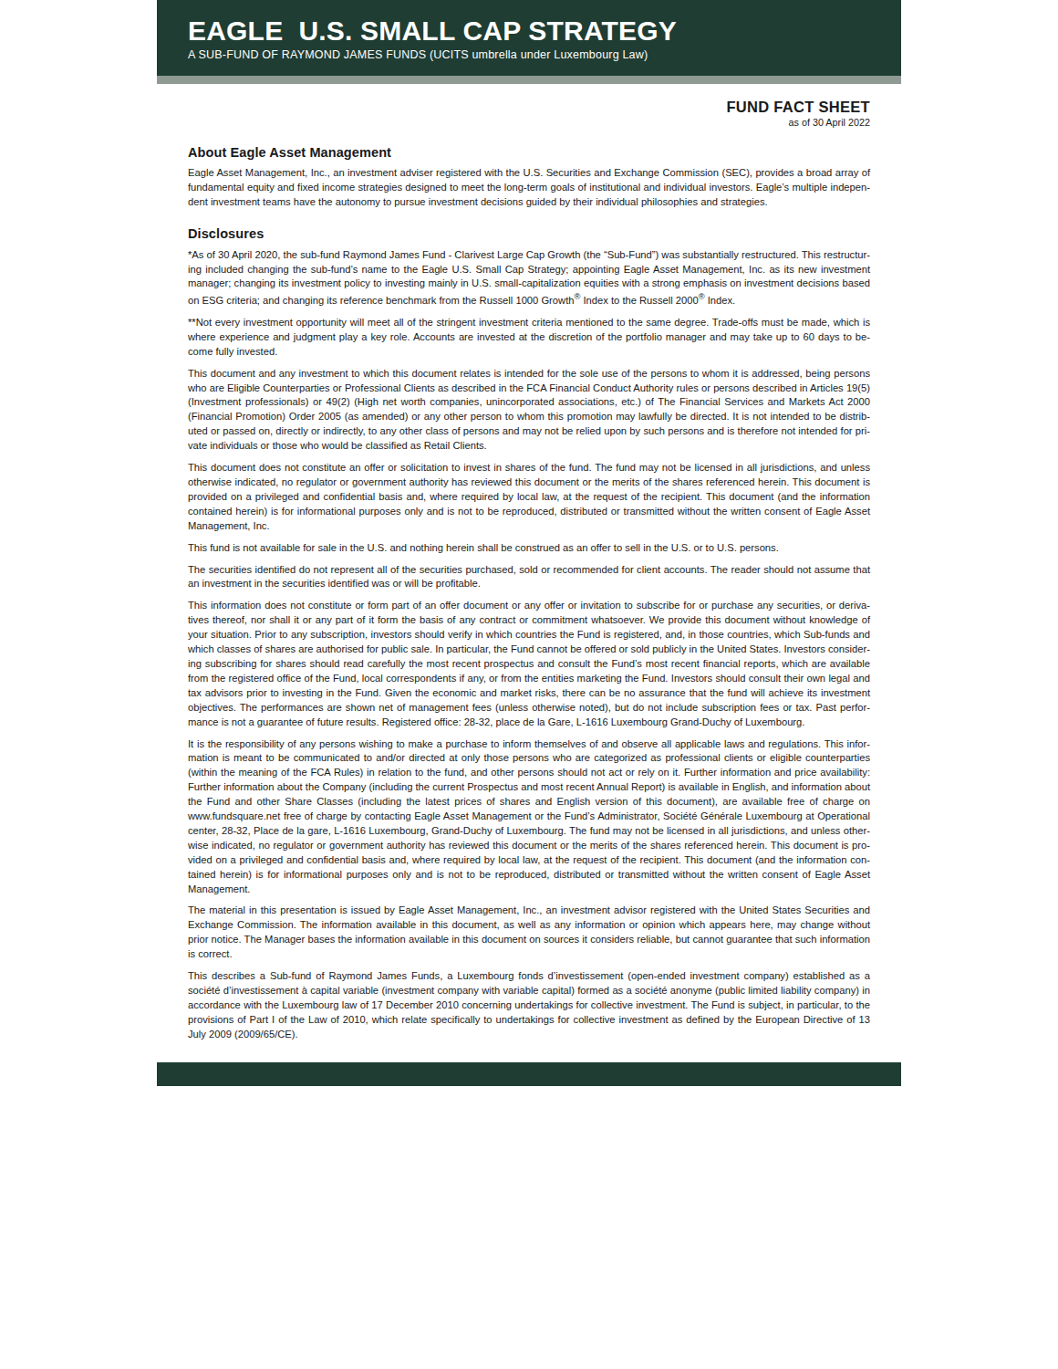EAGLE U.S. SMALL CAP STRATEGY
A SUB-FUND OF RAYMOND JAMES FUNDS (UCITS umbrella under Luxembourg Law)
FUND FACT SHEET as of 30 April 2022
About Eagle Asset Management
Eagle Asset Management, Inc., an investment adviser registered with the U.S. Securities and Exchange Commission (SEC), provides a broad array of fundamental equity and fixed income strategies designed to meet the long-term goals of institutional and individual investors. Eagle’s multiple independent investment teams have the autonomy to pursue investment decisions guided by their individual philosophies and strategies.
Disclosures
*As of 30 April 2020, the sub-fund Raymond James Fund - Clarivest Large Cap Growth (the “Sub-Fund”) was substantially restructured. This restructuring included changing the sub-fund’s name to the Eagle U.S. Small Cap Strategy; appointing Eagle Asset Management, Inc. as its new investment manager; changing its investment policy to investing mainly in U.S. small-capitalization equities with a strong emphasis on investment decisions based on ESG criteria; and changing its reference benchmark from the Russell 1000 Growth® Index to the Russell 2000® Index.
**Not every investment opportunity will meet all of the stringent investment criteria mentioned to the same degree. Trade-offs must be made, which is where experience and judgment play a key role. Accounts are invested at the discretion of the portfolio manager and may take up to 60 days to become fully invested.
This document and any investment to which this document relates is intended for the sole use of the persons to whom it is addressed, being persons who are Eligible Counterparties or Professional Clients as described in the FCA Financial Conduct Authority rules or persons described in Articles 19(5) (Investment professionals) or 49(2) (High net worth companies, unincorporated associations, etc.) of The Financial Services and Markets Act 2000 (Financial Promotion) Order 2005 (as amended) or any other person to whom this promotion may lawfully be directed. It is not intended to be distributed or passed on, directly or indirectly, to any other class of persons and may not be relied upon by such persons and is therefore not intended for private individuals or those who would be classified as Retail Clients.
This document does not constitute an offer or solicitation to invest in shares of the fund. The fund may not be licensed in all jurisdictions, and unless otherwise indicated, no regulator or government authority has reviewed this document or the merits of the shares referenced herein. This document is provided on a privileged and confidential basis and, where required by local law, at the request of the recipient. This document (and the information contained herein) is for informational purposes only and is not to be reproduced, distributed or transmitted without the written consent of Eagle Asset Management, Inc.
This fund is not available for sale in the U.S. and nothing herein shall be construed as an offer to sell in the U.S. or to U.S. persons.
The securities identified do not represent all of the securities purchased, sold or recommended for client accounts. The reader should not assume that an investment in the securities identified was or will be profitable.
This information does not constitute or form part of an offer document or any offer or invitation to subscribe for or purchase any securities, or derivatives thereof, nor shall it or any part of it form the basis of any contract or commitment whatsoever. We provide this document without knowledge of your situation. Prior to any subscription, investors should verify in which countries the Fund is registered, and, in those countries, which Sub-funds and which classes of shares are authorised for public sale. In particular, the Fund cannot be offered or sold publicly in the United States. Investors considering subscribing for shares should read carefully the most recent prospectus and consult the Fund’s most recent financial reports, which are available from the registered office of the Fund, local correspondents if any, or from the entities marketing the Fund. Investors should consult their own legal and tax advisors prior to investing in the Fund. Given the economic and market risks, there can be no assurance that the fund will achieve its investment objectives. The performances are shown net of management fees (unless otherwise noted), but do not include subscription fees or tax. Past performance is not a guarantee of future results. Registered office: 28-32, place de la Gare, L-1616 Luxembourg Grand-Duchy of Luxembourg.
It is the responsibility of any persons wishing to make a purchase to inform themselves of and observe all applicable laws and regulations. This information is meant to be communicated to and/or directed at only those persons who are categorized as professional clients or eligible counterparties (within the meaning of the FCA Rules) in relation to the fund, and other persons should not act or rely on it. Further information and price availability: Further information about the Company (including the current Prospectus and most recent Annual Report) is available in English, and information about the Fund and other Share Classes (including the latest prices of shares and English version of this document), are available free of charge on www.fundsquare.net free of charge by contacting Eagle Asset Management or the Fund’s Administrator, Société Générale Luxembourg at Operational center, 28-32, Place de la gare, L-1616 Luxembourg, Grand-Duchy of Luxembourg. The fund may not be licensed in all jurisdictions, and unless otherwise indicated, no regulator or government authority has reviewed this document or the merits of the shares referenced herein. This document is provided on a privileged and confidential basis and, where required by local law, at the request of the recipient. This document (and the information contained herein) is for informational purposes only and is not to be reproduced, distributed or transmitted without the written consent of Eagle Asset Management.
The material in this presentation is issued by Eagle Asset Management, Inc., an investment advisor registered with the United States Securities and Exchange Commission. The information available in this document, as well as any information or opinion which appears here, may change without prior notice. The Manager bases the information available in this document on sources it considers reliable, but cannot guarantee that such information is correct.
This describes a Sub-fund of Raymond James Funds, a Luxembourg fonds d’investissement (open-ended investment company) established as a société d’investissement à capital variable (investment company with variable capital) formed as a société anonyme (public limited liability company) in accordance with the Luxembourg law of 17 December 2010 concerning undertakings for collective investment. The Fund is subject, in particular, to the provisions of Part I of the Law of 2010, which relate specifically to undertakings for collective investment as defined by the European Directive of 13 July 2009 (2009/65/CE).